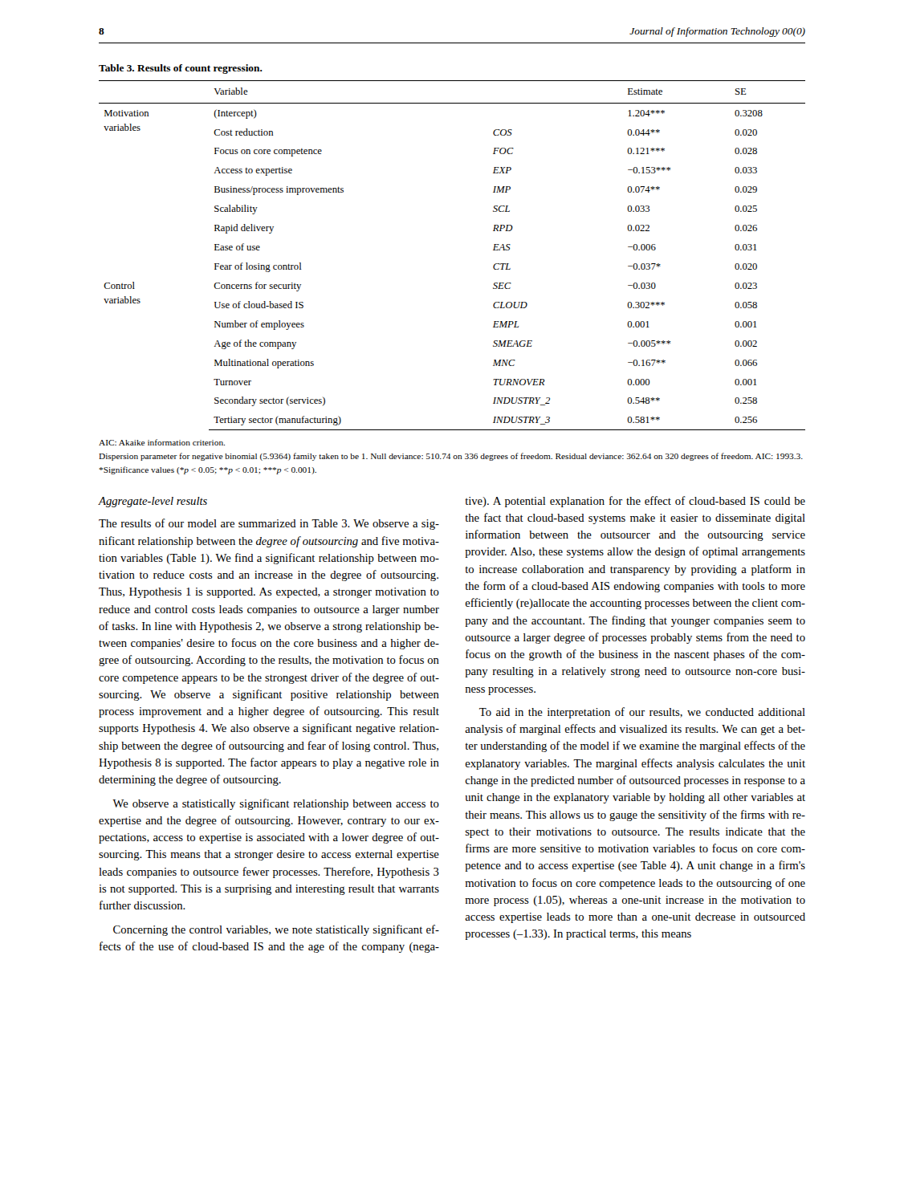8 Journal of Information Technology 00(0)
Table 3. Results of count regression.
| | Variable | | Estimate | SE |
| --- | --- | --- | --- | --- |
| Motivation variables | (Intercept) | | 1.204*** | 0.3208 |
| Cost reduction | COS | 0.044** | 0.020 |
| Focus on core competence | FOC | 0.121*** | 0.028 |
| Access to expertise | EXP | −0.153*** | 0.033 |
| Business/process improvements | IMP | 0.074** | 0.029 |
| Scalability | SCL | 0.033 | 0.025 |
| Rapid delivery | RPD | 0.022 | 0.026 |
| Ease of use | EAS | −0.006 | 0.031 |
| Fear of losing control | CTL | −0.037* | 0.020 |
| Control variables | Concerns for security | SEC | −0.030 | 0.023 |
| Use of cloud-based IS | CLOUD | 0.302*** | 0.058 |
| Number of employees | EMPL | 0.001 | 0.001 |
| Age of the company | SMEAGE | −0.005*** | 0.002 |
| Multinational operations | MNC | −0.167** | 0.066 |
| Turnover | TURNOVER | 0.000 | 0.001 |
| Secondary sector (services) | INDUSTRY_2 | 0.548** | 0.258 |
| Tertiary sector (manufacturing) | INDUSTRY_3 | 0.581** | 0.256 |
AIC: Akaike information criterion.
Dispersion parameter for negative binomial (5.9364) family taken to be 1. Null deviance: 510.74 on 336 degrees of freedom. Residual deviance: 362.64 on 320 degrees of freedom. AIC: 1993.3.
*Significance values (*p < 0.05; **p < 0.01; ***p < 0.001).
Aggregate-level results
The results of our model are summarized in Table 3. We observe a significant relationship between the degree of outsourcing and five motivation variables (Table 1). We find a significant relationship between motivation to reduce costs and an increase in the degree of outsourcing. Thus, Hypothesis 1 is supported. As expected, a stronger motivation to reduce and control costs leads companies to outsource a larger number of tasks. In line with Hypothesis 2, we observe a strong relationship between companies' desire to focus on the core business and a higher degree of outsourcing. According to the results, the motivation to focus on core competence appears to be the strongest driver of the degree of outsourcing. We observe a significant positive relationship between process improvement and a higher degree of outsourcing. This result supports Hypothesis 4. We also observe a significant negative relationship between the degree of outsourcing and fear of losing control. Thus, Hypothesis 8 is supported. The factor appears to play a negative role in determining the degree of outsourcing.
We observe a statistically significant relationship between access to expertise and the degree of outsourcing. However, contrary to our expectations, access to expertise is associated with a lower degree of outsourcing. This means that a stronger desire to access external expertise leads companies to outsource fewer processes. Therefore, Hypothesis 3 is not supported. This is a surprising and interesting result that warrants further discussion.
Concerning the control variables, we note statistically significant effects of the use of cloud-based IS and the age of the company (negative). A potential explanation for the effect of cloud-based IS could be the fact that cloud-based systems make it easier to disseminate digital information between the outsourcer and the outsourcing service provider. Also, these systems allow the design of optimal arrangements to increase collaboration and transparency by providing a platform in the form of a cloud-based AIS endowing companies with tools to more efficiently (re)allocate the accounting processes between the client company and the accountant. The finding that younger companies seem to outsource a larger degree of processes probably stems from the need to focus on the growth of the business in the nascent phases of the company resulting in a relatively strong need to outsource non-core business processes.
To aid in the interpretation of our results, we conducted additional analysis of marginal effects and visualized its results. We can get a better understanding of the model if we examine the marginal effects of the explanatory variables. The marginal effects analysis calculates the unit change in the predicted number of outsourced processes in response to a unit change in the explanatory variable by holding all other variables at their means. This allows us to gauge the sensitivity of the firms with respect to their motivations to outsource. The results indicate that the firms are more sensitive to motivation variables to focus on core competence and to access expertise (see Table 4). A unit change in a firm's motivation to focus on core competence leads to the outsourcing of one more process (1.05), whereas a one-unit increase in the motivation to access expertise leads to more than a one-unit decrease in outsourced processes (–1.33). In practical terms, this means